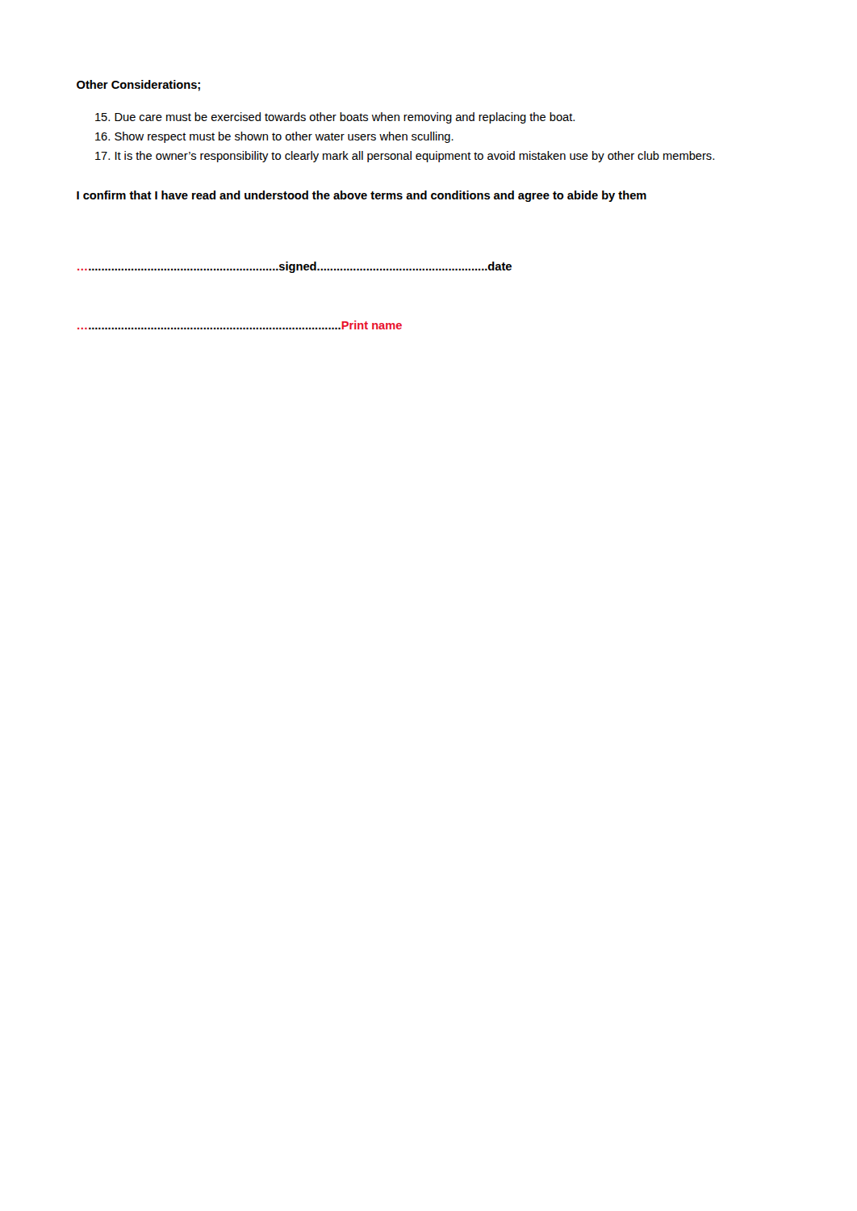Other Considerations;
Due care must be exercised towards other boats when removing and replacing the boat.
Show respect must be shown to other water users when sculling.
It is the owner’s responsibility to clearly mark all personal equipment to avoid mistaken use by other club members.
I confirm that I have read and understood the above terms and conditions and agree to abide by them
….......................................................... signed.................................................... date
…............................................................................. Print name